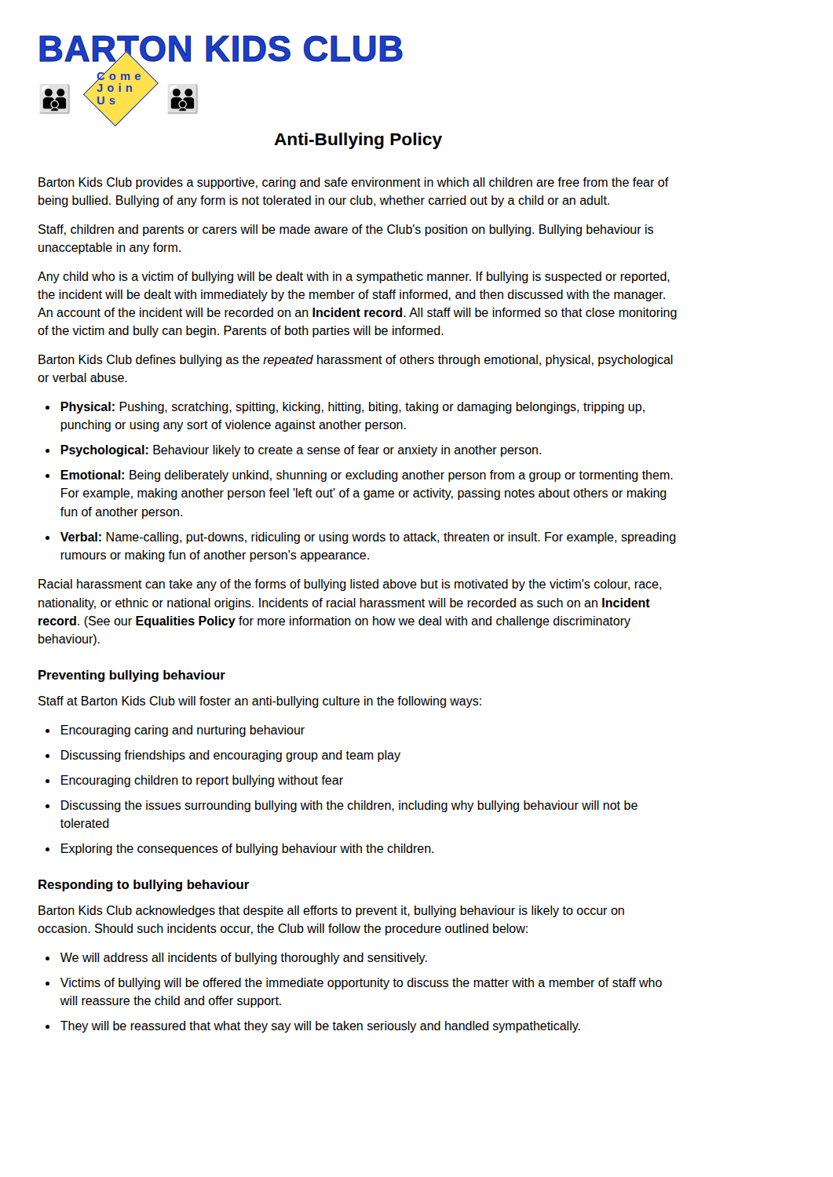BARTON KIDS CLUB
👪 Come
Join
Us 👪
Anti-Bullying Policy
Barton Kids Club provides a supportive, caring and safe environment in which all children are free from the fear of being bullied. Bullying of any form is not tolerated in our club, whether carried out by a child or an adult.
Staff, children and parents or carers will be made aware of the Club's position on bullying. Bullying behaviour is unacceptable in any form.
Any child who is a victim of bullying will be dealt with in a sympathetic manner. If bullying is suspected or reported, the incident will be dealt with immediately by the member of staff informed, and then discussed with the manager. An account of the incident will be recorded on an Incident record. All staff will be informed so that close monitoring of the victim and bully can begin. Parents of both parties will be informed.
Barton Kids Club defines bullying as the repeated harassment of others through emotional, physical, psychological or verbal abuse.
Physical: Pushing, scratching, spitting, kicking, hitting, biting, taking or damaging belongings, tripping up, punching or using any sort of violence against another person.
Psychological: Behaviour likely to create a sense of fear or anxiety in another person.
Emotional: Being deliberately unkind, shunning or excluding another person from a group or tormenting them. For example, making another person feel 'left out' of a game or activity, passing notes about others or making fun of another person.
Verbal: Name-calling, put-downs, ridiculing or using words to attack, threaten or insult. For example, spreading rumours or making fun of another person's appearance.
Racial harassment can take any of the forms of bullying listed above but is motivated by the victim's colour, race, nationality, or ethnic or national origins. Incidents of racial harassment will be recorded as such on an Incident record. (See our Equalities Policy for more information on how we deal with and challenge discriminatory behaviour).
Preventing bullying behaviour
Staff at Barton Kids Club will foster an anti-bullying culture in the following ways:
Encouraging caring and nurturing behaviour
Discussing friendships and encouraging group and team play
Encouraging children to report bullying without fear
Discussing the issues surrounding bullying with the children, including why bullying behaviour will not be tolerated
Exploring the consequences of bullying behaviour with the children.
Responding to bullying behaviour
Barton Kids Club acknowledges that despite all efforts to prevent it, bullying behaviour is likely to occur on occasion. Should such incidents occur, the Club will follow the procedure outlined below:
We will address all incidents of bullying thoroughly and sensitively.
Victims of bullying will be offered the immediate opportunity to discuss the matter with a member of staff who will reassure the child and offer support.
They will be reassured that what they say will be taken seriously and handled sympathetically.